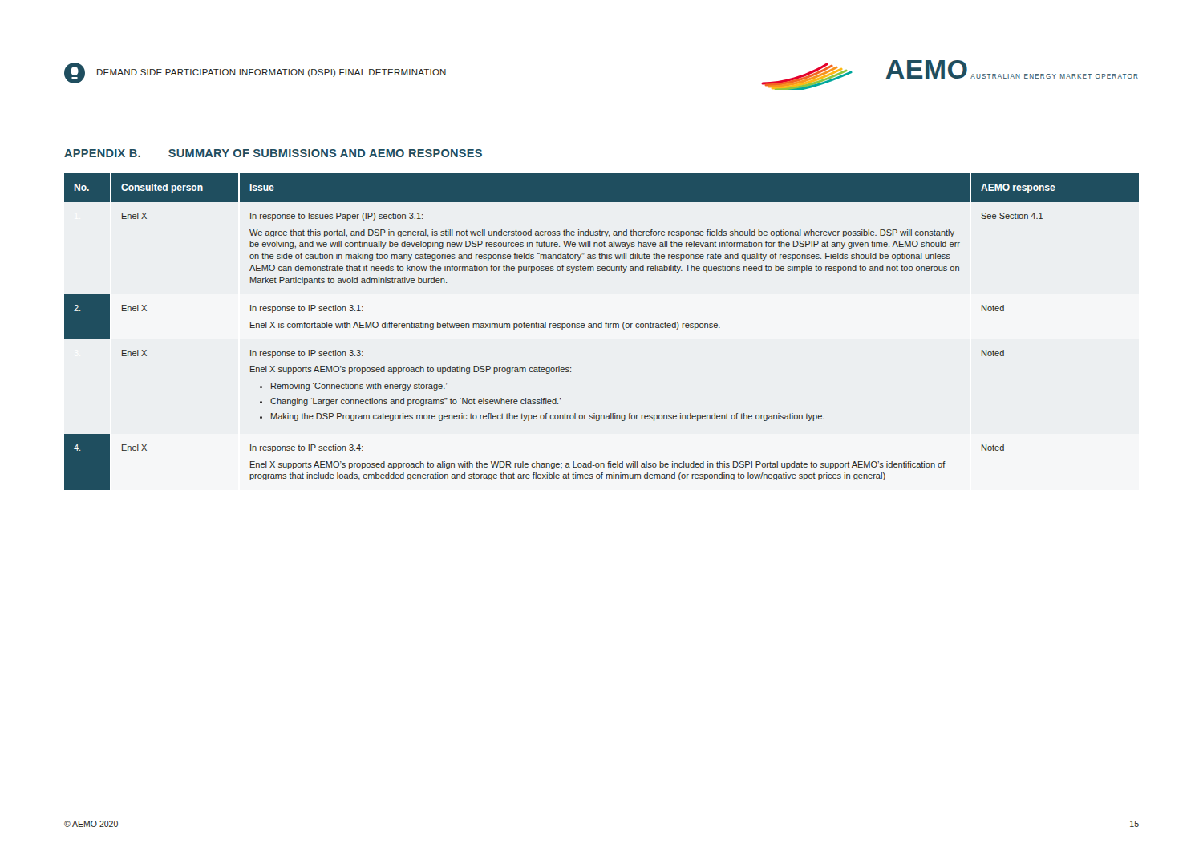Demand Side Participation Information (DSPI) Final Determination
AEMO Australian Energy Market Operator
Appendix B. Summary of submissions and AEMO responses
| No. | Consulted person | Issue | AEMO response |
| --- | --- | --- | --- |
| 1. | Enel X | In response to Issues Paper (IP) section 3.1: We agree that this portal, and DSP in general, is still not well understood across the industry, and therefore response fields should be optional wherever possible. DSP will constantly be evolving, and we will continually be developing new DSP resources in future. We will not always have all the relevant information for the DSPIP at any given time. AEMO should err on the side of caution in making too many categories and response fields “mandatory” as this will dilute the response rate and quality of responses. Fields should be optional unless AEMO can demonstrate that it needs to know the information for the purposes of system security and reliability. The questions need to be simple to respond to and not too onerous on Market Participants to avoid administrative burden. | See Section 4.1 |
| 2. | Enel X | In response to IP section 3.1: Enel X is comfortable with AEMO differentiating between maximum potential response and firm (or contracted) response. | Noted |
| 3. | Enel X | In response to IP section 3.3: Enel X supports AEMO’s proposed approach to updating DSP program categories: Removing ‘Connections with energy storage.’ Changing ‘Larger connections and programs” to ‘Not elsewhere classified.’ Making the DSP Program categories more generic to reflect the type of control or signalling for response independent of the organisation type. | Noted |
| 4. | Enel X | In response to IP section 3.4: Enel X supports AEMO’s proposed approach to align with the WDR rule change; a Load-on field will also be included in this DSPI Portal update to support AEMO’s identification of programs that include loads, embedded generation and storage that are flexible at times of minimum demand (or responding to low/negative spot prices in general) | Noted |
© AEMO 2020
15